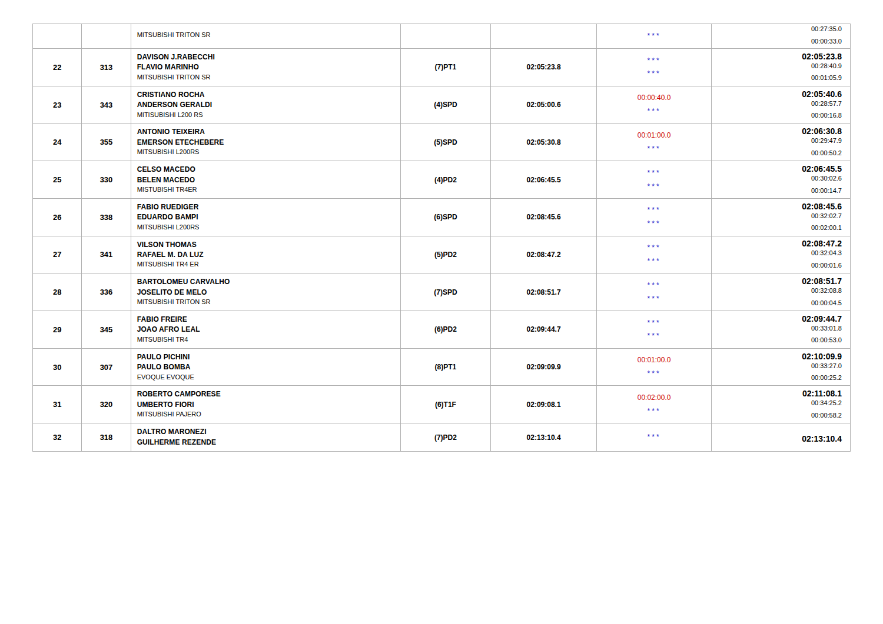| | | MITSUBISHI TRITON SR | | | *** | 00:27:35.0 00:00:33.0 |
| 22 | 313 | DAVISON J.RABECCHI FLAVIO MARINHO MITSUBISHI TRITON SR | (7)PT1 | 02:05:23.8 | *** *** | 02:05:23.8 00:28:40.9 00:01:05.9 |
| 23 | 343 | CRISTIANO ROCHA ANDERSON GERALDI MITISUBISHI L200 RS | (4)SPD | 02:05:00.6 | 00:00:40.0 *** | 02:05:40.6 00:28:57.7 00:00:16.8 |
| 24 | 355 | ANTONIO TEIXEIRA EMERSON ETECHEBERE MITSUBISHI L200RS | (5)SPD | 02:05:30.8 | 00:01:00.0 *** | 02:06:30.8 00:29:47.9 00:00:50.2 |
| 25 | 330 | CELSO MACEDO BELEN MACEDO MISTUBISHI TR4ER | (4)PD2 | 02:06:45.5 | *** *** | 02:06:45.5 00:30:02.6 00:00:14.7 |
| 26 | 338 | FABIO RUEDIGER EDUARDO BAMPI MITSUBISHI L200RS | (6)SPD | 02:08:45.6 | *** *** | 02:08:45.6 00:32:02.7 00:02:00.1 |
| 27 | 341 | VILSON THOMAS RAFAEL M. DA LUZ MITSUBISHI TR4 ER | (5)PD2 | 02:08:47.2 | *** *** | 02:08:47.2 00:32:04.3 00:00:01.6 |
| 28 | 336 | BARTOLOMEU CARVALHO JOSELITO DE MELO MITSUBISHI TRITON SR | (7)SPD | 02:08:51.7 | *** *** | 02:08:51.7 00:32:08.8 00:00:04.5 |
| 29 | 345 | FABIO FREIRE JOAO AFRO LEAL MITSUBISHI TR4 | (6)PD2 | 02:09:44.7 | *** *** | 02:09:44.7 00:33:01.8 00:00:53.0 |
| 30 | 307 | PAULO PICHINI PAULO BOMBA EVOQUE EVOQUE | (8)PT1 | 02:09:09.9 | 00:01:00.0 *** | 02:10:09.9 00:33:27.0 00:00:25.2 |
| 31 | 320 | ROBERTO CAMPORESE UMBERTO FIORI MITSUBISHI PAJERO | (6)T1F | 02:09:08.1 | 00:02:00.0 *** | 02:11:08.1 00:34:25.2 00:00:58.2 |
| 32 | 318 | DALTRO MARONEZI GUILHERME REZENDE | (7)PD2 | 02:13:10.4 | *** | 02:13:10.4 |